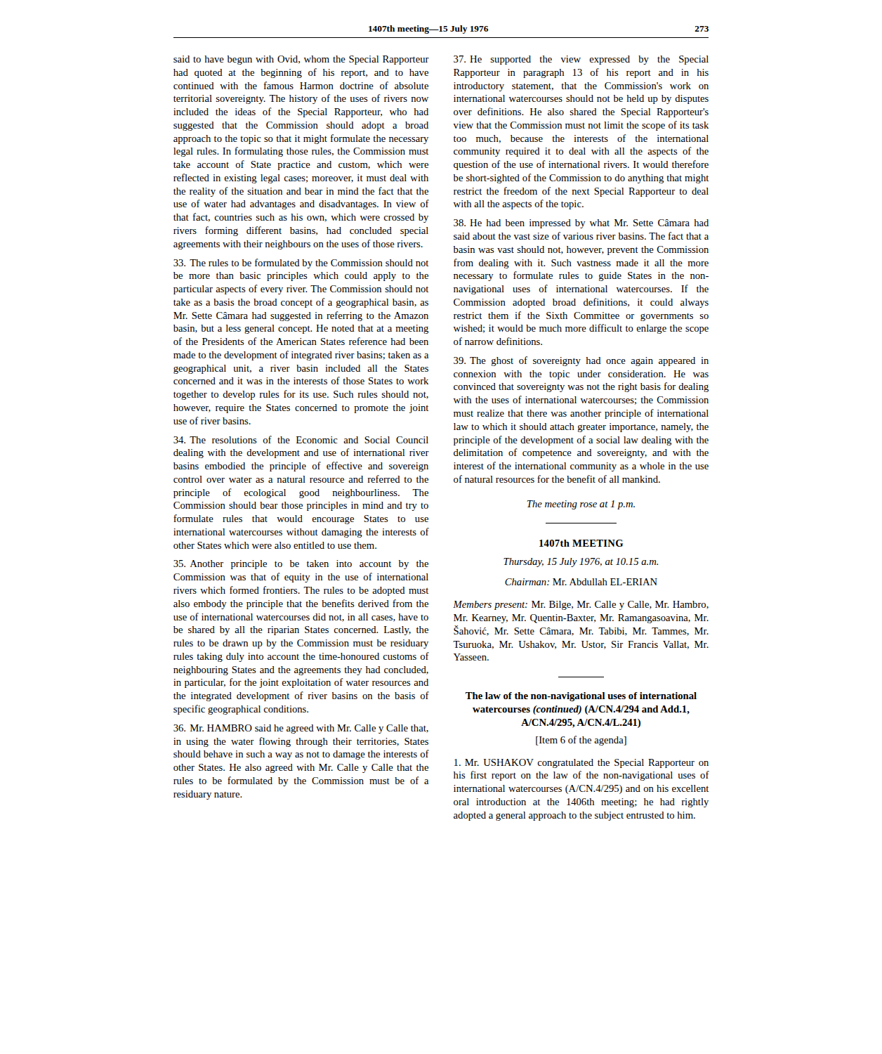1407th meeting—15 July 1976
273
said to have begun with Ovid, whom the Special Rapporteur had quoted at the beginning of his report, and to have continued with the famous Harmon doctrine of absolute territorial sovereignty. The history of the uses of rivers now included the ideas of the Special Rapporteur, who had suggested that the Commission should adopt a broad approach to the topic so that it might formulate the necessary legal rules. In formulating those rules, the Commission must take account of State practice and custom, which were reflected in existing legal cases; moreover, it must deal with the reality of the situation and bear in mind the fact that the use of water had advantages and disadvantages. In view of that fact, countries such as his own, which were crossed by rivers forming different basins, had concluded special agreements with their neighbours on the uses of those rivers.
33. The rules to be formulated by the Commission should not be more than basic principles which could apply to the particular aspects of every river. The Commission should not take as a basis the broad concept of a geographical basin, as Mr. Sette Câmara had suggested in referring to the Amazon basin, but a less general concept. He noted that at a meeting of the Presidents of the American States reference had been made to the development of integrated river basins; taken as a geographical unit, a river basin included all the States concerned and it was in the interests of those States to work together to develop rules for its use. Such rules should not, however, require the States concerned to promote the joint use of river basins.
34. The resolutions of the Economic and Social Council dealing with the development and use of international river basins embodied the principle of effective and sovereign control over water as a natural resource and referred to the principle of ecological good neighbourliness. The Commission should bear those principles in mind and try to formulate rules that would encourage States to use international watercourses without damaging the interests of other States which were also entitled to use them.
35. Another principle to be taken into account by the Commission was that of equity in the use of international rivers which formed frontiers. The rules to be adopted must also embody the principle that the benefits derived from the use of international watercourses did not, in all cases, have to be shared by all the riparian States concerned. Lastly, the rules to be drawn up by the Commission must be residuary rules taking duly into account the time-honoured customs of neighbouring States and the agreements they had concluded, in particular, for the joint exploitation of water resources and the integrated development of river basins on the basis of specific geographical conditions.
36. Mr. HAMBRO said he agreed with Mr. Calle y Calle that, in using the water flowing through their territories, States should behave in such a way as not to damage the interests of other States. He also agreed with Mr. Calle y Calle that the rules to be formulated by the Commission must be of a residuary nature.
37. He supported the view expressed by the Special Rapporteur in paragraph 13 of his report and in his introductory statement, that the Commission's work on international watercourses should not be held up by disputes over definitions. He also shared the Special Rapporteur's view that the Commission must not limit the scope of its task too much, because the interests of the international community required it to deal with all the aspects of the question of the use of international rivers. It would therefore be short-sighted of the Commission to do anything that might restrict the freedom of the next Special Rapporteur to deal with all the aspects of the topic.
38. He had been impressed by what Mr. Sette Câmara had said about the vast size of various river basins. The fact that a basin was vast should not, however, prevent the Commission from dealing with it. Such vastness made it all the more necessary to formulate rules to guide States in the non-navigational uses of international watercourses. If the Commission adopted broad definitions, it could always restrict them if the Sixth Committee or governments so wished; it would be much more difficult to enlarge the scope of narrow definitions.
39. The ghost of sovereignty had once again appeared in connexion with the topic under consideration. He was convinced that sovereignty was not the right basis for dealing with the uses of international watercourses; the Commission must realize that there was another principle of international law to which it should attach greater importance, namely, the principle of the development of a social law dealing with the delimitation of competence and sovereignty, and with the interest of the international community as a whole in the use of natural resources for the benefit of all mankind.
The meeting rose at 1 p.m.
1407th MEETING
Thursday, 15 July 1976, at 10.15 a.m.
Chairman: Mr. Abdullah EL-ERIAN
Members present: Mr. Bilge, Mr. Calle y Calle, Mr. Hambro, Mr. Kearney, Mr. Quentin-Baxter, Mr. Ramangasoavina, Mr. Šahović, Mr. Sette Câmara, Mr. Tabibi, Mr. Tammes, Mr. Tsuruoka, Mr. Ushakov, Mr. Ustor, Sir Francis Vallat, Mr. Yasseen.
The law of the non-navigational uses of international watercourses (continued) (A/CN.4/294 and Add.1, A/CN.4/295, A/CN.4/L.241)
[Item 6 of the agenda]
1. Mr. USHAKOV congratulated the Special Rapporteur on his first report on the law of the non-navigational uses of international watercourses (A/CN.4/295) and on his excellent oral introduction at the 1406th meeting; he had rightly adopted a general approach to the subject entrusted to him.